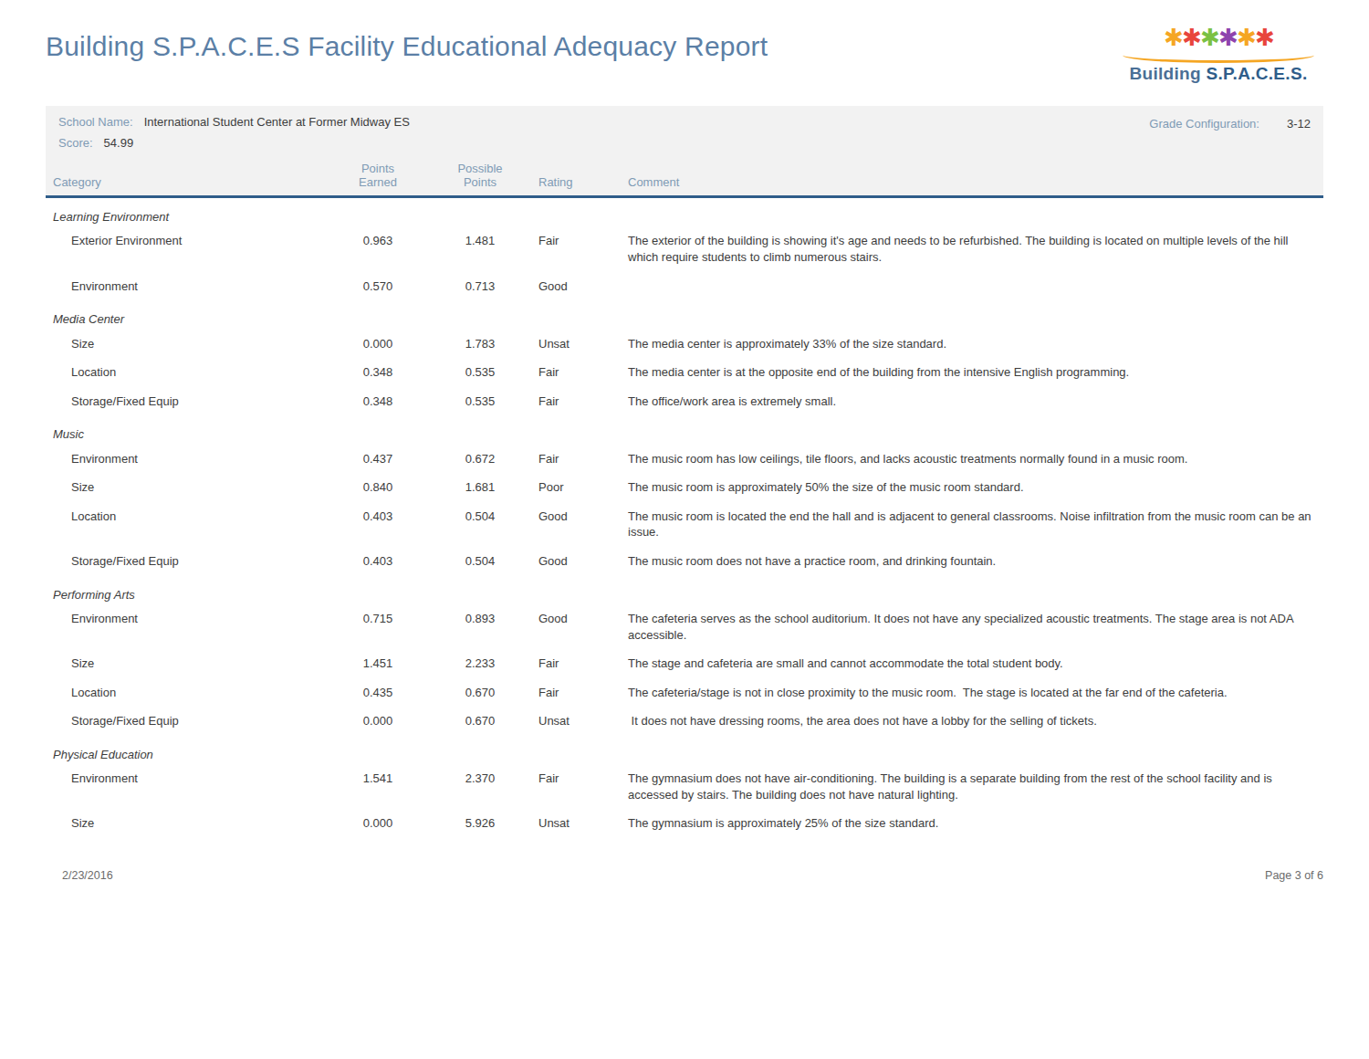Building S.P.A.C.E.S Facility Educational Adequacy Report
✱✱✱✱✱✱
Building S.P.A.C.E.S.
School Name: International Student Center at Former Midway ES
Score: 54.99
Grade Configuration: 3-12
| Category | Points Earned | Possible Points | Rating | Comment |
| --- | --- | --- | --- | --- |
| Learning Environment |
| Exterior Environment | 0.963 | 1.481 | Fair | The exterior of the building is showing it's age and needs to be refurbished. The building is located on multiple levels of the hill which require students to climb numerous stairs. |
| Environment | 0.570 | 0.713 | Good | |
| Media Center |
| Size | 0.000 | 1.783 | Unsat | The media center is approximately 33% of the size standard. |
| Location | 0.348 | 0.535 | Fair | The media center is at the opposite end of the building from the intensive English programming. |
| Storage/Fixed Equip | 0.348 | 0.535 | Fair | The office/work area is extremely small. |
| Music |
| Environment | 0.437 | 0.672 | Fair | The music room has low ceilings, tile floors, and lacks acoustic treatments normally found in a music room. |
| Size | 0.840 | 1.681 | Poor | The music room is approximately 50% the size of the music room standard. |
| Location | 0.403 | 0.504 | Good | The music room is located the end the hall and is adjacent to general classrooms. Noise infiltration from the music room can be an issue. |
| Storage/Fixed Equip | 0.403 | 0.504 | Good | The music room does not have a practice room, and drinking fountain. |
| Performing Arts |
| Environment | 0.715 | 0.893 | Good | The cafeteria serves as the school auditorium. It does not have any specialized acoustic treatments. The stage area is not ADA accessible. |
| Size | 1.451 | 2.233 | Fair | The stage and cafeteria are small and cannot accommodate the total student body. |
| Location | 0.435 | 0.670 | Fair | The cafeteria/stage is not in close proximity to the music room. The stage is located at the far end of the cafeteria. |
| Storage/Fixed Equip | 0.000 | 0.670 | Unsat | It does not have dressing rooms, the area does not have a lobby for the selling of tickets. |
| Physical Education |
| Environment | 1.541 | 2.370 | Fair | The gymnasium does not have air-conditioning. The building is a separate building from the rest of the school facility and is accessed by stairs. The building does not have natural lighting. |
| Size | 0.000 | 5.926 | Unsat | The gymnasium is approximately 25% of the size standard. |
2/23/2016
Page 3 of 6